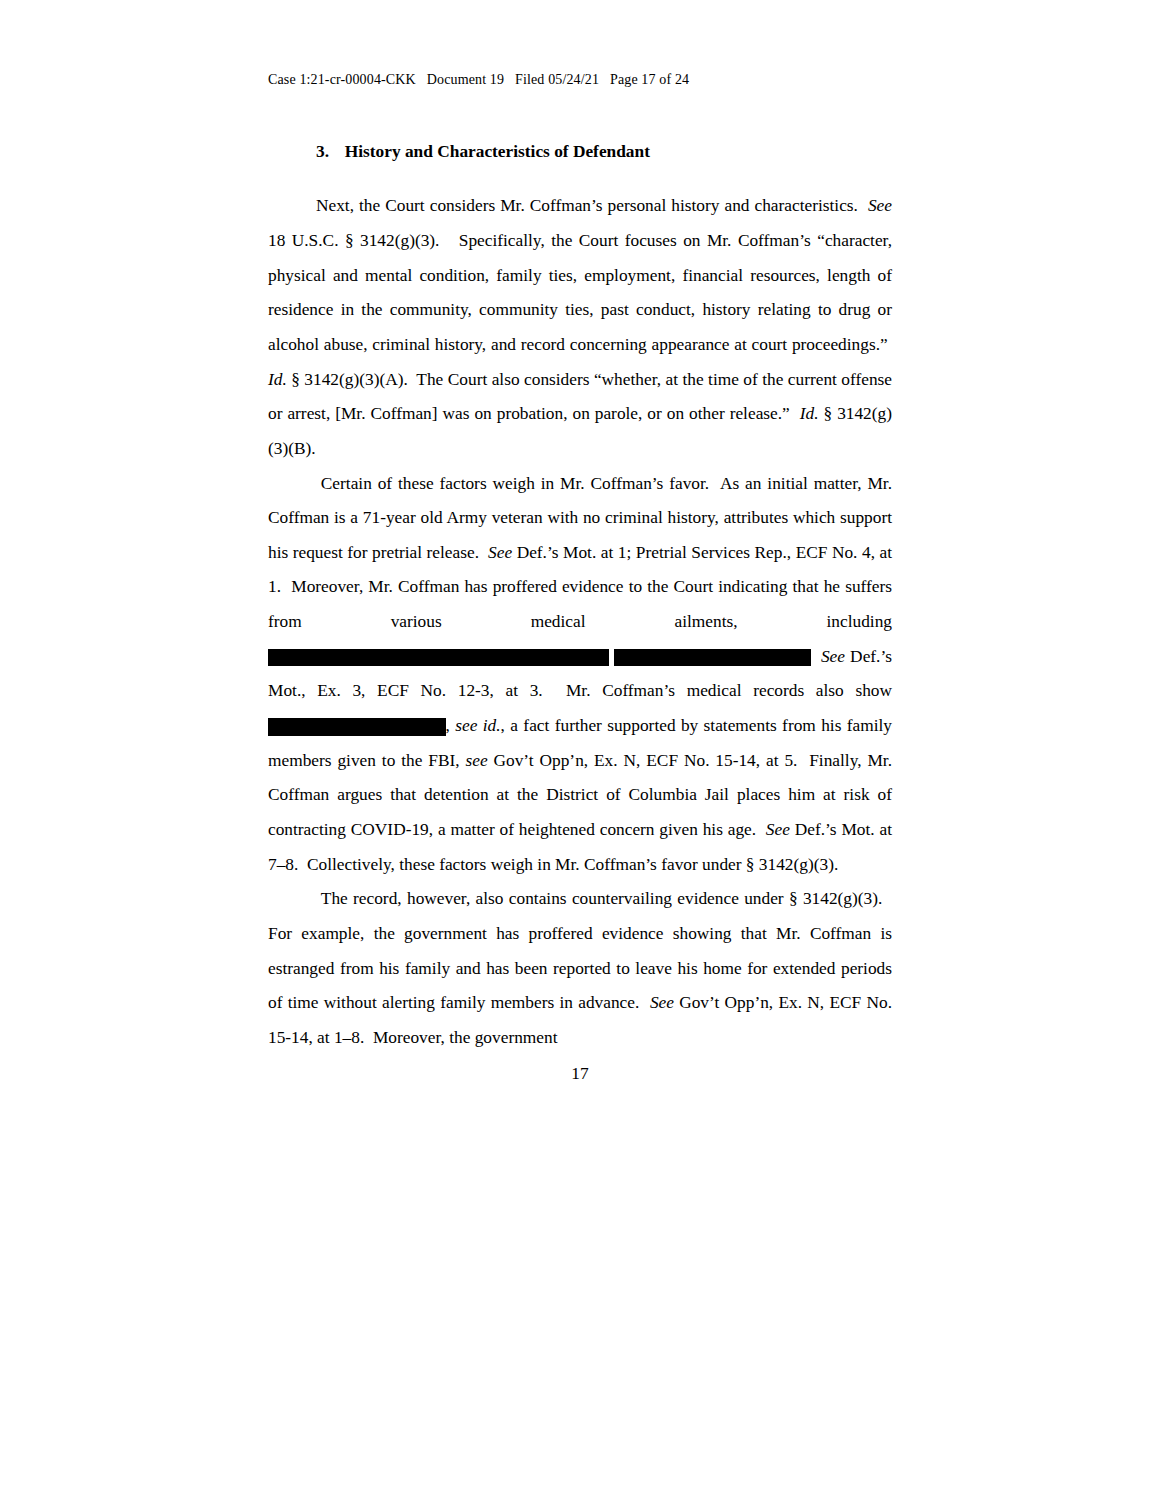Case 1:21-cr-00004-CKK Document 19 Filed 05/24/21 Page 17 of 24
3. History and Characteristics of Defendant
Next, the Court considers Mr. Coffman’s personal history and characteristics. See 18 U.S.C. § 3142(g)(3). Specifically, the Court focuses on Mr. Coffman’s “character, physical and mental condition, family ties, employment, financial resources, length of residence in the community, community ties, past conduct, history relating to drug or alcohol abuse, criminal history, and record concerning appearance at court proceedings.” Id. § 3142(g)(3)(A). The Court also considers “whether, at the time of the current offense or arrest, [Mr. Coffman] was on probation, on parole, or on other release.” Id. § 3142(g)(3)(B).
Certain of these factors weigh in Mr. Coffman’s favor. As an initial matter, Mr. Coffman is a 71-year old Army veteran with no criminal history, attributes which support his request for pretrial release. See Def.’s Mot. at 1; Pretrial Services Rep., ECF No. 4, at 1. Moreover, Mr. Coffman has proffered evidence to the Court indicating that he suffers from various medical ailments, including See Def.’s Mot., Ex. 3, ECF No. 12-3, at 3. Mr. Coffman’s medical records also show , see id., a fact further supported by statements from his family members given to the FBI, see Gov’t Opp’n, Ex. N, ECF No. 15-14, at 5. Finally, Mr. Coffman argues that detention at the District of Columbia Jail places him at risk of contracting COVID-19, a matter of heightened concern given his age. See Def.’s Mot. at 7–8. Collectively, these factors weigh in Mr. Coffman’s favor under § 3142(g)(3).
The record, however, also contains countervailing evidence under § 3142(g)(3). For example, the government has proffered evidence showing that Mr. Coffman is estranged from his family and has been reported to leave his home for extended periods of time without alerting family members in advance. See Gov’t Opp’n, Ex. N, ECF No. 15-14, at 1–8. Moreover, the government
17